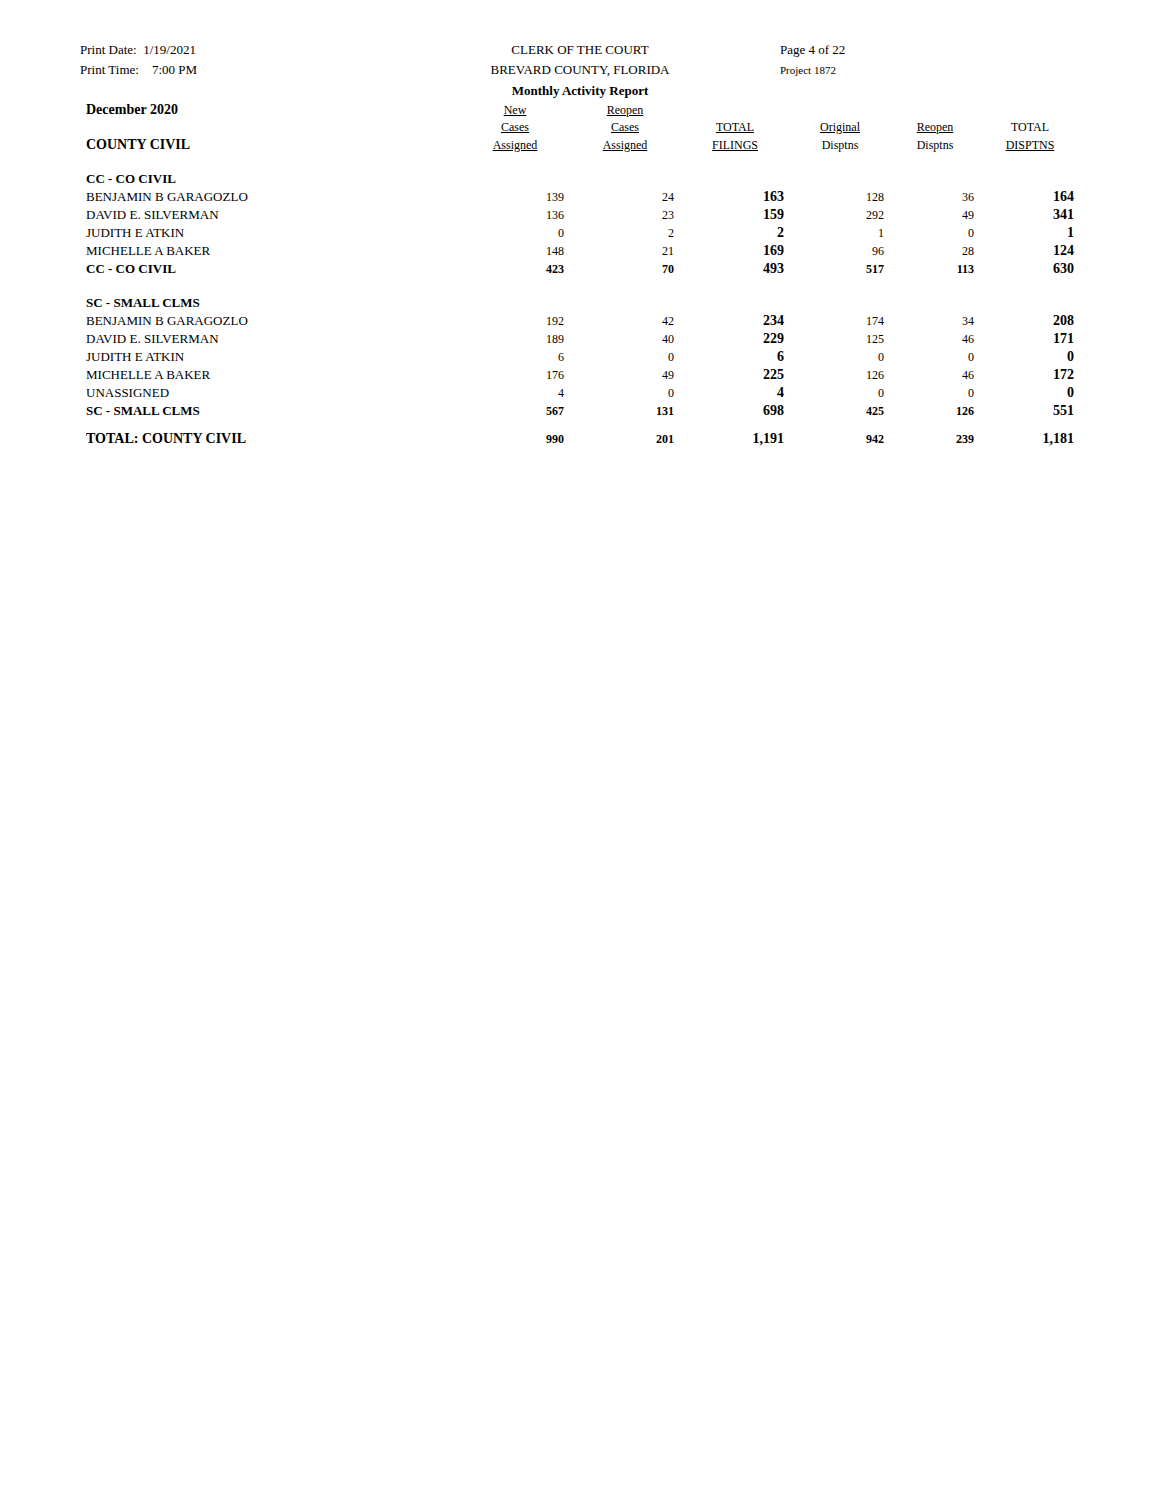| Print Date: 1/19/2021 Print Time: 7:00 PM | CLERK OF THE COURT BREVARD COUNTY, FLORIDA | Page 4 of 22 Project 1872 |
Monthly Activity Report
| December 2020 | New | Reopen | | | | |
| | Cases | Cases | TOTAL | Original | Reopen | TOTAL |
| COUNTY CIVIL | Assigned | Assigned | FILINGS | Disptns | Disptns | DISPTNS |
| CC - CO CIVIL | | | | | | |
| BENJAMIN B GARAGOZLO | 139 | 24 | 163 | 128 | 36 | 164 |
| DAVID E. SILVERMAN | 136 | 23 | 159 | 292 | 49 | 341 |
| JUDITH E ATKIN | 0 | 2 | 2 | 1 | 0 | 1 |
| MICHELLE A BAKER | 148 | 21 | 169 | 96 | 28 | 124 |
| CC - CO CIVIL | 423 | 70 | 493 | 517 | 113 | 630 |
| SC - SMALL CLMS | | | | | | |
| BENJAMIN B GARAGOZLO | 192 | 42 | 234 | 174 | 34 | 208 |
| DAVID E. SILVERMAN | 189 | 40 | 229 | 125 | 46 | 171 |
| JUDITH E ATKIN | 6 | 0 | 6 | 0 | 0 | 0 |
| MICHELLE A BAKER | 176 | 49 | 225 | 126 | 46 | 172 |
| UNASSIGNED | 4 | 0 | 4 | 0 | 0 | 0 |
| SC - SMALL CLMS | 567 | 131 | 698 | 425 | 126 | 551 |
| TOTAL: COUNTY CIVIL | 990 | 201 | 1,191 | 942 | 239 | 1,181 |